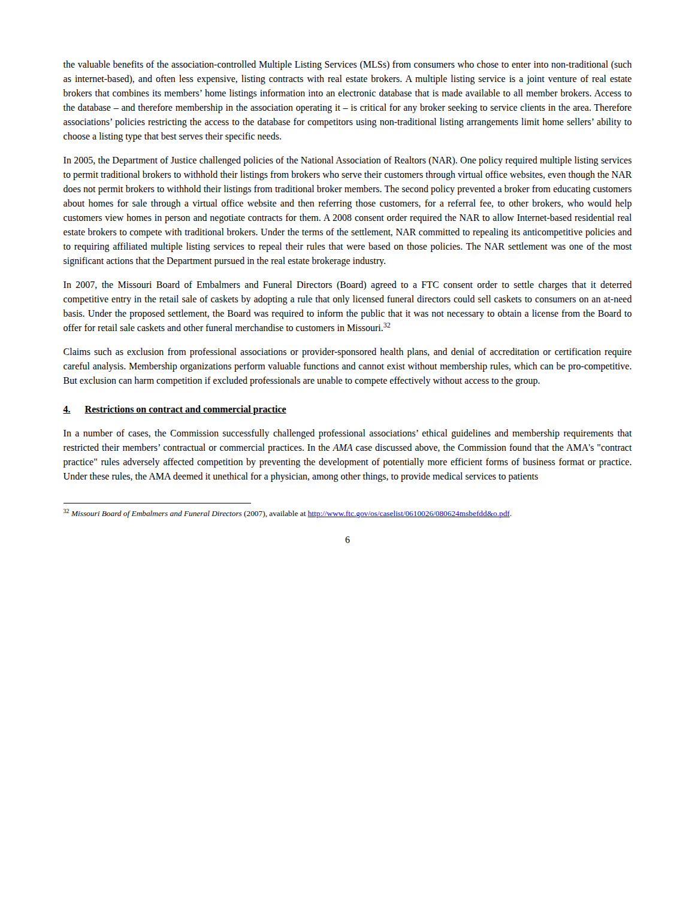the valuable benefits of the association-controlled Multiple Listing Services (MLSs) from consumers who chose to enter into non-traditional (such as internet-based), and often less expensive, listing contracts with real estate brokers. A multiple listing service is a joint venture of real estate brokers that combines its members’ home listings information into an electronic database that is made available to all member brokers. Access to the database – and therefore membership in the association operating it – is critical for any broker seeking to service clients in the area. Therefore associations’ policies restricting the access to the database for competitors using non-traditional listing arrangements limit home sellers’ ability to choose a listing type that best serves their specific needs.
In 2005, the Department of Justice challenged policies of the National Association of Realtors (NAR). One policy required multiple listing services to permit traditional brokers to withhold their listings from brokers who serve their customers through virtual office websites, even though the NAR does not permit brokers to withhold their listings from traditional broker members. The second policy prevented a broker from educating customers about homes for sale through a virtual office website and then referring those customers, for a referral fee, to other brokers, who would help customers view homes in person and negotiate contracts for them. A 2008 consent order required the NAR to allow Internet-based residential real estate brokers to compete with traditional brokers. Under the terms of the settlement, NAR committed to repealing its anticompetitive policies and to requiring affiliated multiple listing services to repeal their rules that were based on those policies. The NAR settlement was one of the most significant actions that the Department pursued in the real estate brokerage industry.
In 2007, the Missouri Board of Embalmers and Funeral Directors (Board) agreed to a FTC consent order to settle charges that it deterred competitive entry in the retail sale of caskets by adopting a rule that only licensed funeral directors could sell caskets to consumers on an at-need basis. Under the proposed settlement, the Board was required to inform the public that it was not necessary to obtain a license from the Board to offer for retail sale caskets and other funeral merchandise to customers in Missouri.32
Claims such as exclusion from professional associations or provider-sponsored health plans, and denial of accreditation or certification require careful analysis. Membership organizations perform valuable functions and cannot exist without membership rules, which can be pro-competitive. But exclusion can harm competition if excluded professionals are unable to compete effectively without access to the group.
4. Restrictions on contract and commercial practice
In a number of cases, the Commission successfully challenged professional associations’ ethical guidelines and membership requirements that restricted their members’ contractual or commercial practices. In the AMA case discussed above, the Commission found that the AMA's "contract practice" rules adversely affected competition by preventing the development of potentially more efficient forms of business format or practice. Under these rules, the AMA deemed it unethical for a physician, among other things, to provide medical services to patients
32 Missouri Board of Embalmers and Funeral Directors (2007), available at http://www.ftc.gov/os/caselist/0610026/080624msbefdd&o.pdf.
6